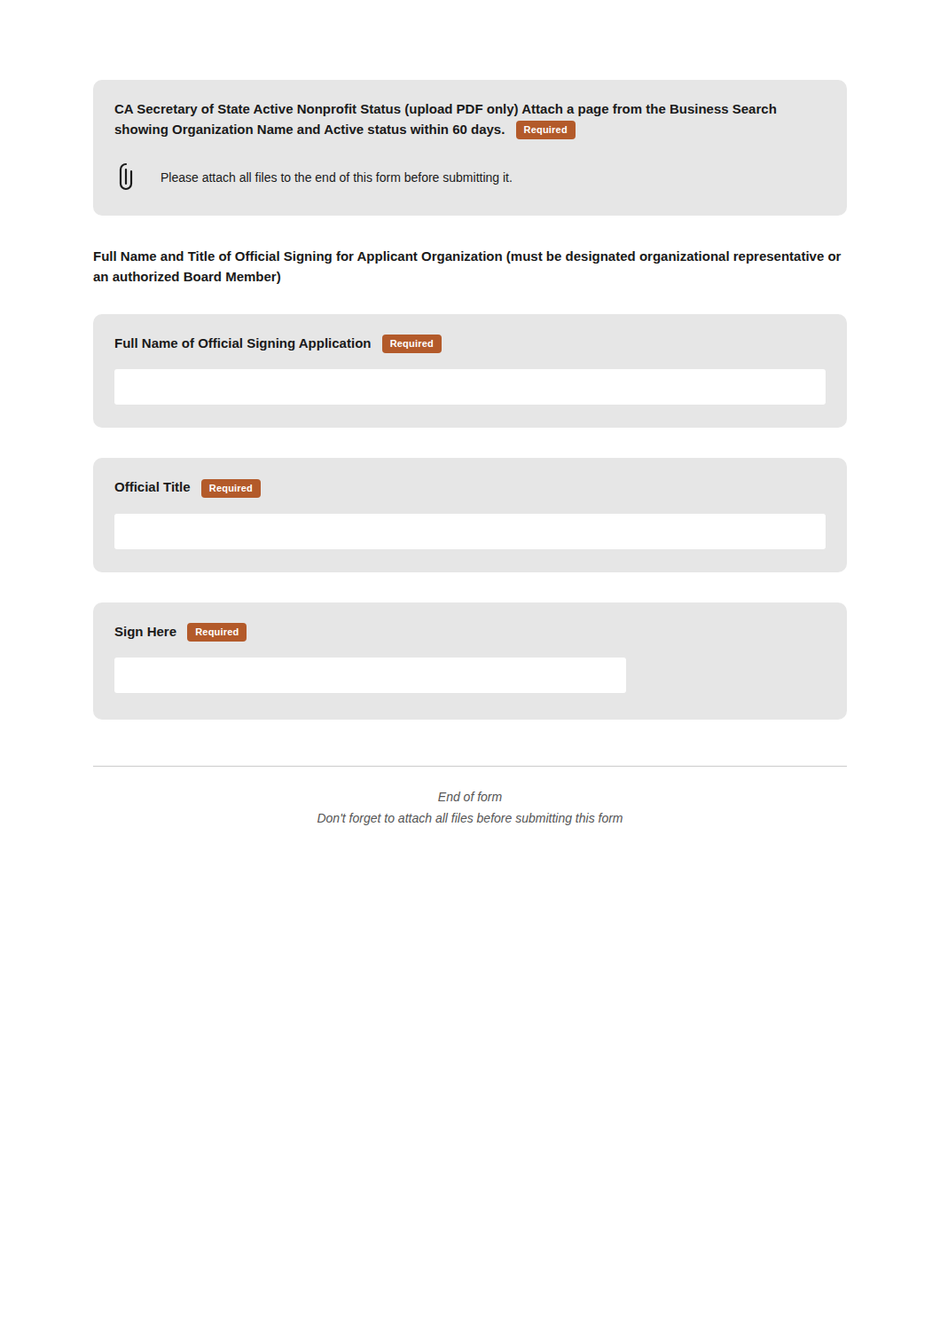CA Secretary of State Active Nonprofit Status (upload PDF only) Attach a page from the Business Search showing Organization Name and Active status within 60 days. Required
Please attach all files to the end of this form before submitting it.
Full Name and Title of Official Signing for Applicant Organization (must be designated organizational representative or an authorized Board Member)
Full Name of Official Signing Application Required
Official Title Required
Sign Here Required
End of form
Don't forget to attach all files before submitting this form